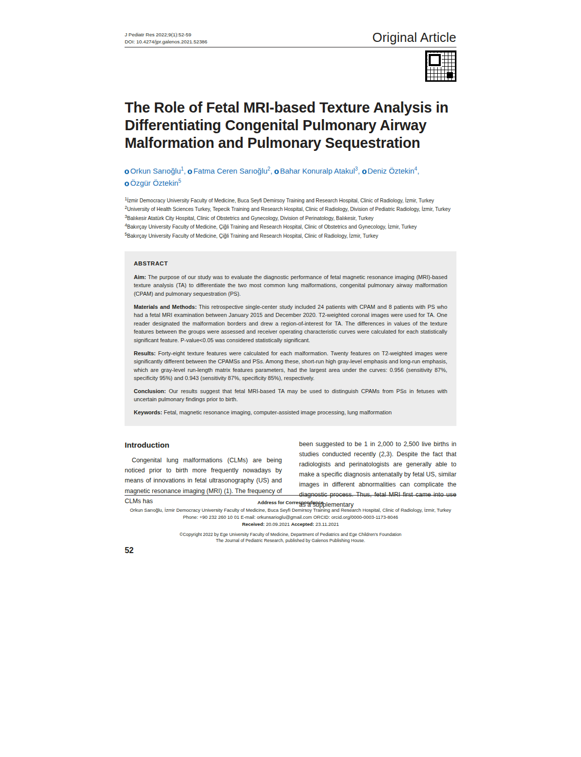J Pediatr Res 2022;9(1):52-59
DOI: 10.4274/jpr.galenos.2021.52386
Original Article
The Role of Fetal MRI-based Texture Analysis in Differentiating Congenital Pulmonary Airway Malformation and Pulmonary Sequestration
Orkun Sarıoğlu1, Fatma Ceren Sarıoğlu2, Bahar Konuralp Atakul3, Deniz Öztekin4,
Özgür Öztekin5
1İzmir Democracy University Faculty of Medicine, Buca Seyfi Demirsoy Training and Research Hospital, Clinic of Radiology, İzmir, Turkey
2University of Health Sciences Turkey, Tepecik Training and Research Hospital, Clinic of Radiology, Division of Pediatric Radiology, İzmir, Turkey
3Balıkesir Atatürk City Hospital, Clinic of Obstetrics and Gynecology, Division of Perinatology, Balıkesir, Turkey
4Bakırçay University Faculty of Medicine, Çiğli Training and Research Hospital, Clinic of Obstetrics and Gynecology, İzmir, Turkey
5Bakırçay University Faculty of Medicine, Çiğli Training and Research Hospital, Clinic of Radiology, İzmir, Turkey
Abstract
Aim: The purpose of our study was to evaluate the diagnostic performance of fetal magnetic resonance imaging (MRI)-based texture analysis (TA) to differentiate the two most common lung malformations, congenital pulmonary airway malformation (CPAM) and pulmonary sequestration (PS).
Materials and Methods: This retrospective single-center study included 24 patients with CPAM and 8 patients with PS who had a fetal MRI examination between January 2015 and December 2020. T2-weighted coronal images were used for TA. One reader designated the malformation borders and drew a region-of-interest for TA. The differences in values of the texture features between the groups were assessed and receiver operating characteristic curves were calculated for each statistically significant feature. P-value<0.05 was considered statistically significant.
Results: Forty-eight texture features were calculated for each malformation. Twenty features on T2-weighted images were significantly different between the CPAMSs and PSs. Among these, short-run high gray-level emphasis and long-run emphasis, which are gray-level run-length matrix features parameters, had the largest area under the curves: 0.956 (sensitivity 87%, specificity 95%) and 0.943 (sensitivity 87%, specificity 85%), respectively.
Conclusion: Our results suggest that fetal MRI-based TA may be used to distinguish CPAMs from PSs in fetuses with uncertain pulmonary findings prior to birth.
Keywords: Fetal, magnetic resonance imaging, computer-assisted image processing, lung malformation
Introduction
Congenital lung malformations (CLMs) are being noticed prior to birth more frequently nowadays by means of innovations in fetal ultrasonography (US) and magnetic resonance imaging (MRI) (1). The frequency of CLMs has
been suggested to be 1 in 2,000 to 2,500 live births in studies conducted recently (2,3). Despite the fact that radiologists and perinatologists are generally able to make a specific diagnosis antenatally by fetal US, similar images in different abnormalities can complicate the diagnostic process. Thus, fetal MRI first came into use as a supplementary
Address for Correspondence
Orkun Sarıoğlu, İzmir Democracy University Faculty of Medicine, Buca Seyfi Demirsoy Training and Research Hospital, Clinic of Radiology, İzmir, Turkey
Phone: +90 232 260 10 01 E-mail: orkunsarioglu@gmail.com ORCID: orcid.org/0000-0003-1173-8046
Received: 20.09.2021 Accepted: 23.11.2021
©Copyright 2022 by Ege University Faculty of Medicine, Department of Pediatrics and Ege Children's Foundation
The Journal of Pediatric Research, published by Galenos Publishing House.
52